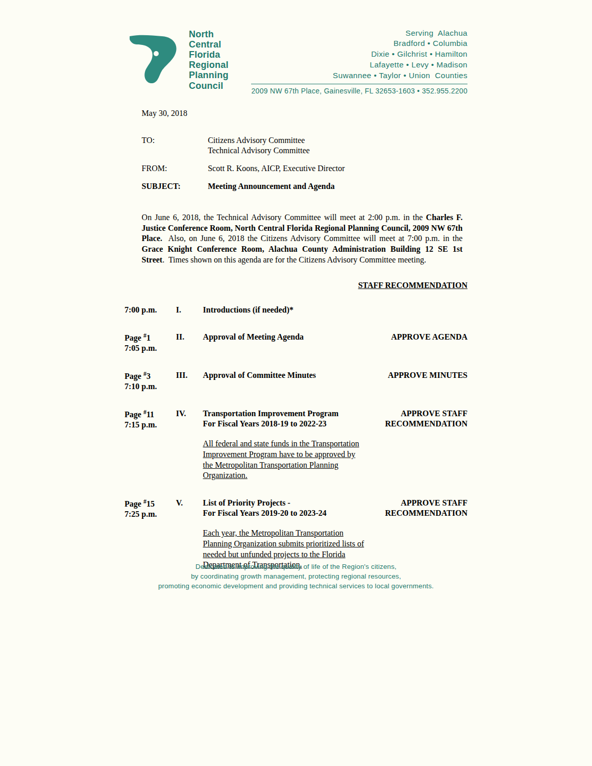North
Central
Florida
Regional
Planning
Council
Serving Alachua
Bradford • Columbia
Dixie • Gilchrist • Hamilton
Lafayette • Levy • Madison
Suwannee • Taylor • Union Counties
2009 NW 67th Place, Gainesville, FL 32653-1603 • 352.955.2200
May 30, 2018
TO:
Citizens Advisory Committee Technical Advisory Committee
FROM:
Scott R. Koons, AICP, Executive Director
SUBJECT:
Meeting Announcement and Agenda
On June 6, 2018, the Technical Advisory Committee will meet at 2:00 p.m. in the Charles F. Justice Conference Room, North Central Florida Regional Planning Council, 2009 NW 67th Place. Also, on June 6, 2018 the Citizens Advisory Committee will meet at 7:00 p.m. in the Grace Knight Conference Room, Alachua County Administration Building 12 SE 1st Street. Times shown on this agenda are for the Citizens Advisory Committee meeting.
STAFF RECOMMENDATION
| 7:00 p.m. | I. | Introductions (if needed)* |
| Page # 1 7:05 p.m. | II. | Approval of Meeting Agenda | APPROVE AGENDA |
| Page # 3 7:10 p.m. | III. | Approval of Committee Minutes | APPROVE MINUTES |
| Page # 11 7:15 p.m. | IV. | Transportation Improvement Program For Fiscal Years 2018-19 to 2022-23 All federal and state funds in the Transportation Improvement Program have to be approved by the Metropolitan Transportation Planning Organization. | APPROVE STAFF RECOMMENDATION |
| Page # 15 7:25 p.m. | V. | List of Priority Projects - For Fiscal Years 2019-20 to 2023-24 Each year, the Metropolitan Transportation Planning Organization submits prioritized lists of needed but unfunded projects to the Florida Department of Transportation. | APPROVE STAFF RECOMMENDATION |
Dedicated to improving the quality of life of the Region's citizens,
by coordinating growth management, protecting regional resources,
promoting economic development and providing technical services to local governments.